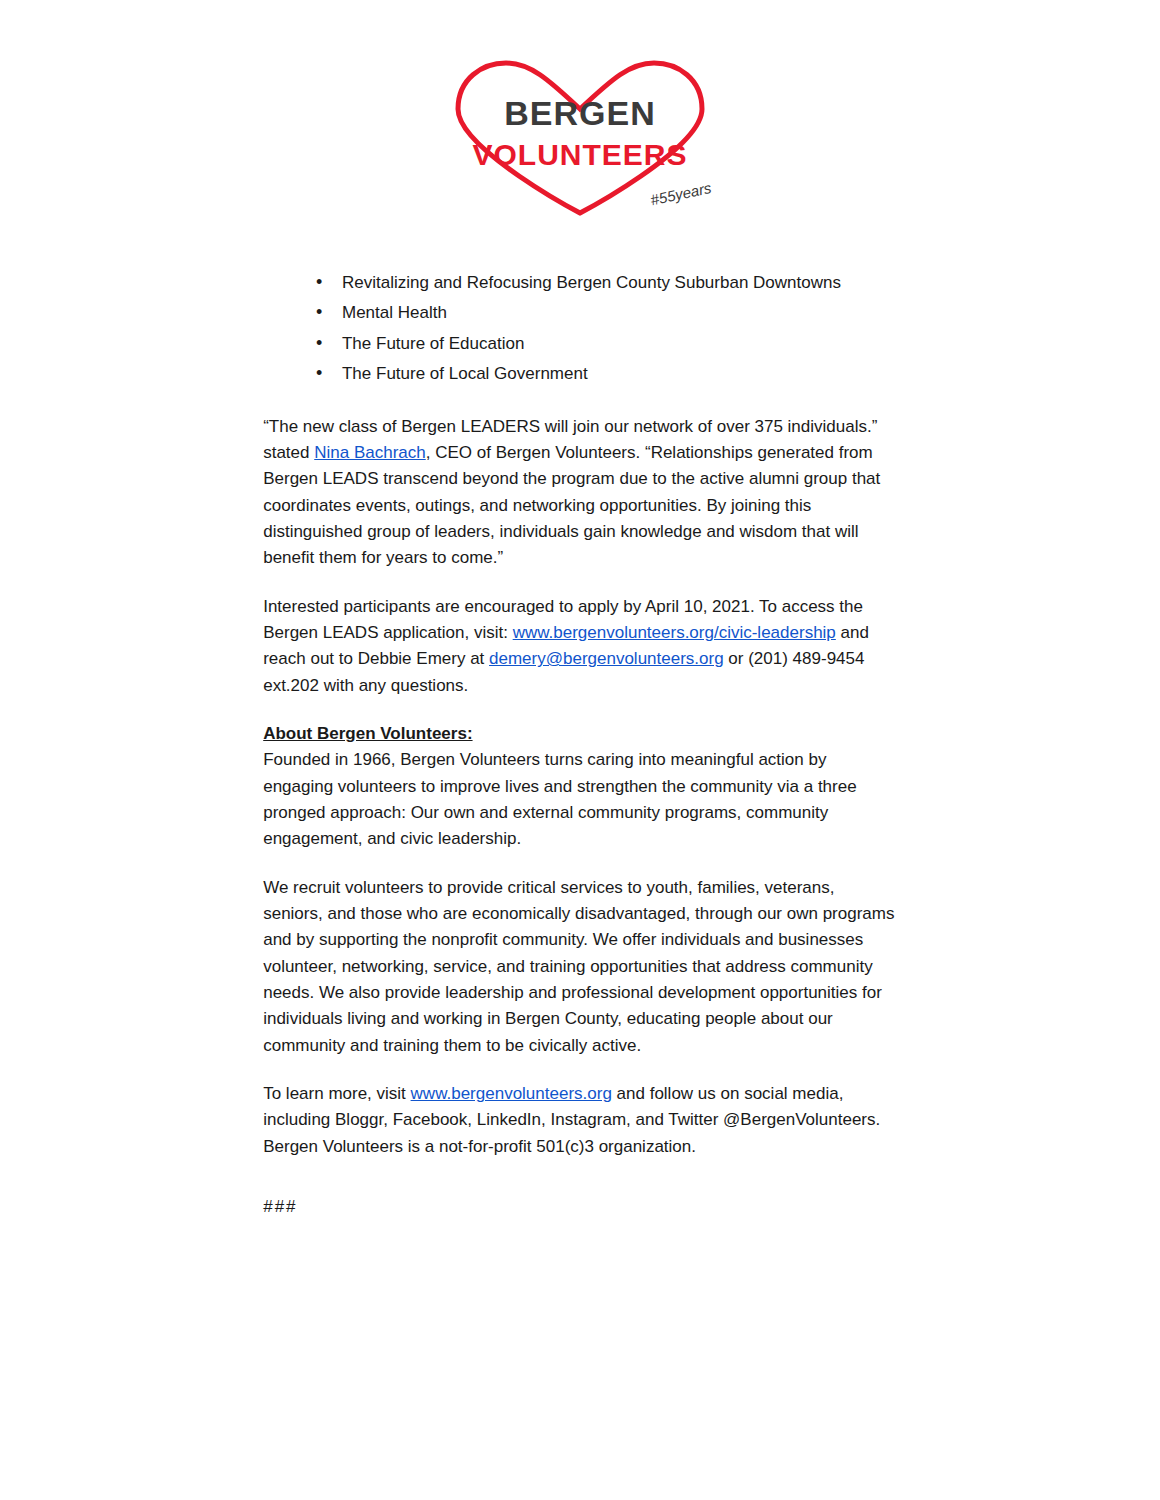Bergen Volunteers logo BERGEN VOLUNTEERS #55years
Revitalizing and Refocusing Bergen County Suburban Downtowns
Mental Health
The Future of Education
The Future of Local Government
“The new class of Bergen LEADERS will join our network of over 375 individuals.” stated Nina Bachrach, CEO of Bergen Volunteers. “Relationships generated from Bergen LEADS transcend beyond the program due to the active alumni group that coordinates events, outings, and networking opportunities. By joining this distinguished group of leaders, individuals gain knowledge and wisdom that will benefit them for years to come.”
Interested participants are encouraged to apply by April 10, 2021. To access the Bergen LEADS application, visit: www.bergenvolunteers.org/civic-leadership and reach out to Debbie Emery at demery@bergenvolunteers.org or (201) 489-9454 ext.202 with any questions.
About Bergen Volunteers:
Founded in 1966, Bergen Volunteers turns caring into meaningful action by engaging volunteers to improve lives and strengthen the community via a three pronged approach: Our own and external community programs, community engagement, and civic leadership.
We recruit volunteers to provide critical services to youth, families, veterans, seniors, and those who are economically disadvantaged, through our own programs and by supporting the nonprofit community. We offer individuals and businesses volunteer, networking, service, and training opportunities that address community needs. We also provide leadership and professional development opportunities for individuals living and working in Bergen County, educating people about our community and training them to be civically active.
To learn more, visit www.bergenvolunteers.org and follow us on social media, including Bloggr, Facebook, LinkedIn, Instagram, and Twitter @BergenVolunteers. Bergen Volunteers is a not-for-profit 501(c)3 organization.
###